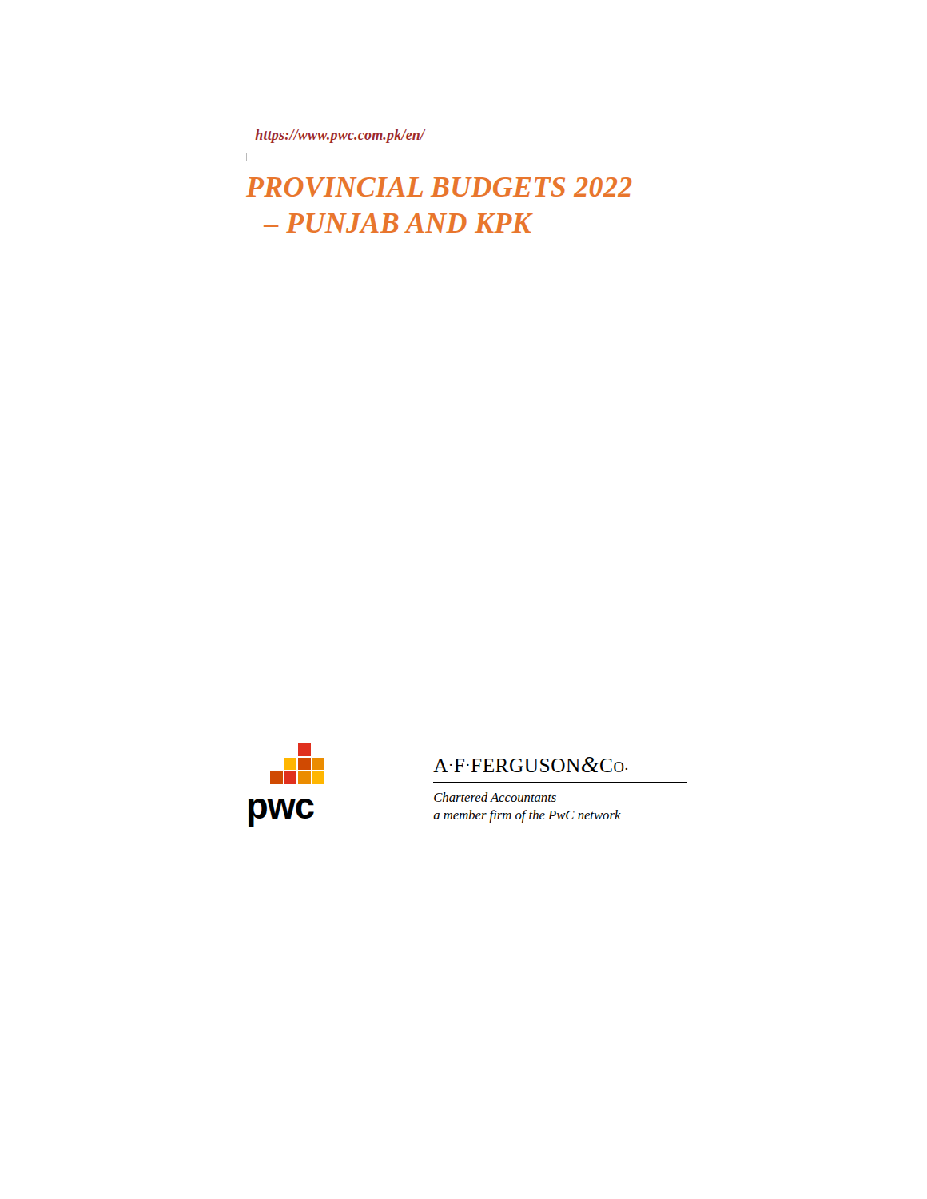https://www.pwc.com.pk/en/
PROVINCIAL BUDGETS 2022 – PUNJAB AND KPK
pwc
A·F·FERGUSON&CO.
Chartered Accountants
a member firm of the PwC network